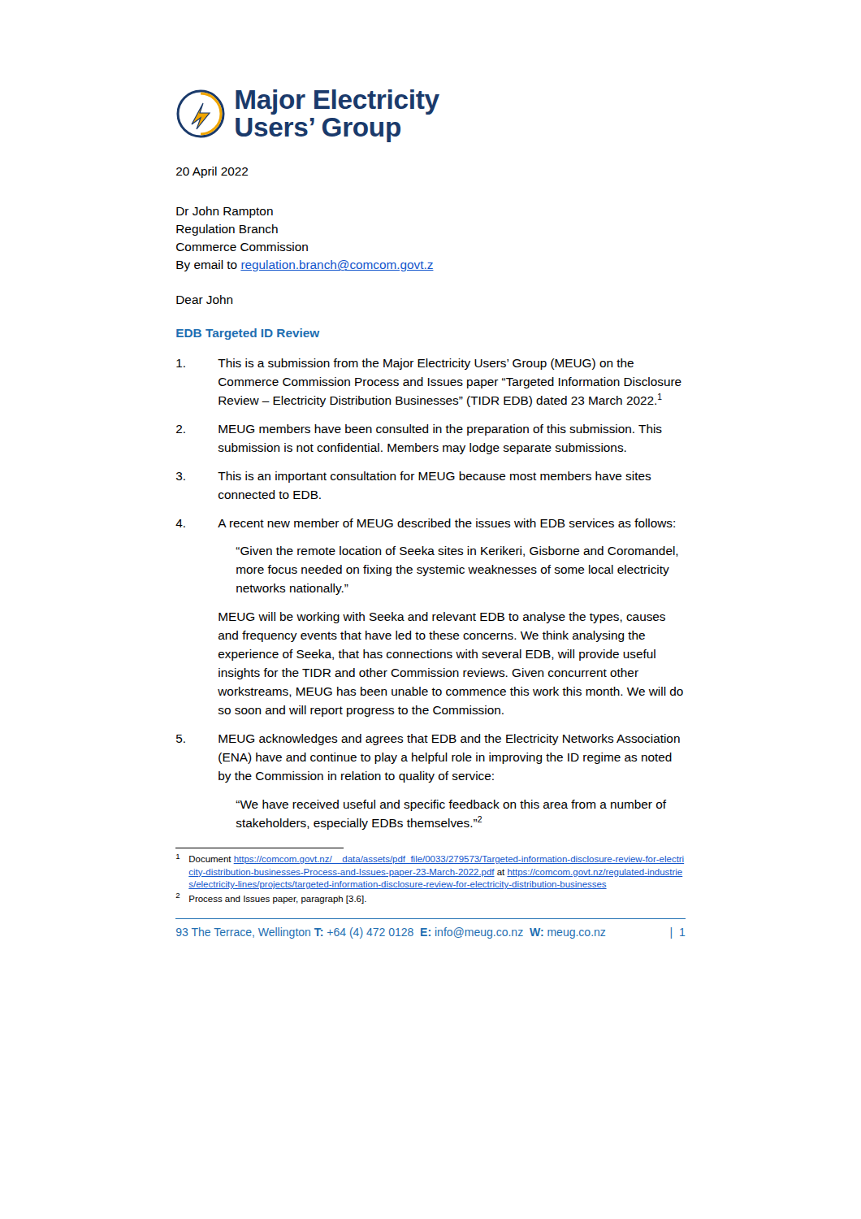Major Electricity Users’ Group
20 April 2022
Dr John Rampton
Regulation Branch
Commerce Commission
By email to regulation.branch@comcom.govt.z
Dear John
EDB Targeted ID Review
This is a submission from the Major Electricity Users’ Group (MEUG) on the Commerce Commission Process and Issues paper “Targeted Information Disclosure Review – Electricity Distribution Businesses” (TIDR EDB) dated 23 March 2022.1
MEUG members have been consulted in the preparation of this submission. This submission is not confidential. Members may lodge separate submissions.
This is an important consultation for MEUG because most members have sites connected to EDB.
A recent new member of MEUG described the issues with EDB services as follows:
“Given the remote location of Seeka sites in Kerikeri, Gisborne and Coromandel, more focus needed on fixing the systemic weaknesses of some local electricity networks nationally.”
MEUG will be working with Seeka and relevant EDB to analyse the types, causes and frequency events that have led to these concerns. We think analysing the experience of Seeka, that has connections with several EDB, will provide useful insights for the TIDR and other Commission reviews. Given concurrent other workstreams, MEUG has been unable to commence this work this month. We will do so soon and will report progress to the Commission.
MEUG acknowledges and agrees that EDB and the Electricity Networks Association (ENA) have and continue to play a helpful role in improving the ID regime as noted by the Commission in relation to quality of service:
“We have received useful and specific feedback on this area from a number of stakeholders, especially EDBs themselves.”2
Document https://comcom.govt.nz/__data/assets/pdf_file/0033/279573/Targeted-information-disclosure-review-for-electricity-distribution-businesses-Process-and-Issues-paper-23-March-2022.pdf at https://comcom.govt.nz/regulated-industries/electricity-lines/projects/targeted-information-disclosure-review-for-electricity-distribution-businesses
Process and Issues paper, paragraph [3.6].
93 The Terrace, Wellington T: +64 (4) 472 0128 E: info@meug.co.nz W: meug.co.nz
| 1